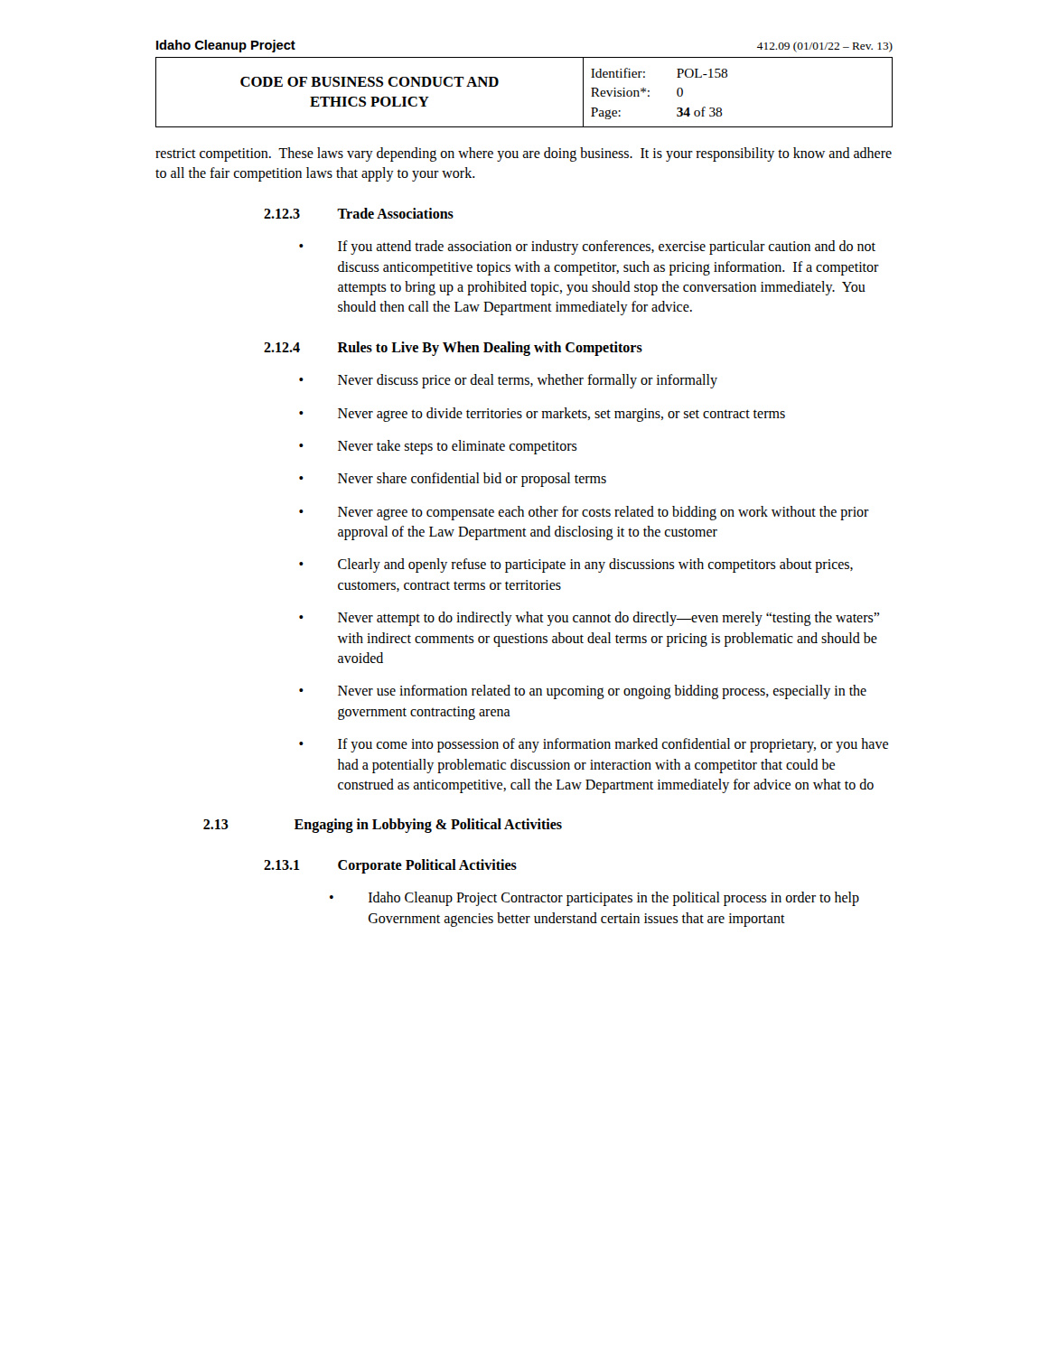Idaho Cleanup Project 412.09 (01/01/22 – Rev. 13)
| CODE OF BUSINESS CONDUCT AND ETHICS POLICY | Identifier: POL-158 Revision*: 0 Page: 34 of 38 |
restrict competition. These laws vary depending on where you are doing business. It is your responsibility to know and adhere to all the fair competition laws that apply to your work.
2.12.3 Trade Associations
If you attend trade association or industry conferences, exercise particular caution and do not discuss anticompetitive topics with a competitor, such as pricing information. If a competitor attempts to bring up a prohibited topic, you should stop the conversation immediately. You should then call the Law Department immediately for advice.
2.12.4 Rules to Live By When Dealing with Competitors
Never discuss price or deal terms, whether formally or informally
Never agree to divide territories or markets, set margins, or set contract terms
Never take steps to eliminate competitors
Never share confidential bid or proposal terms
Never agree to compensate each other for costs related to bidding on work without the prior approval of the Law Department and disclosing it to the customer
Clearly and openly refuse to participate in any discussions with competitors about prices, customers, contract terms or territories
Never attempt to do indirectly what you cannot do directly—even merely “testing the waters” with indirect comments or questions about deal terms or pricing is problematic and should be avoided
Never use information related to an upcoming or ongoing bidding process, especially in the government contracting arena
If you come into possession of any information marked confidential or proprietary, or you have had a potentially problematic discussion or interaction with a competitor that could be construed as anticompetitive, call the Law Department immediately for advice on what to do
2.13 Engaging in Lobbying & Political Activities
2.13.1 Corporate Political Activities
Idaho Cleanup Project Contractor participates in the political process in order to help Government agencies better understand certain issues that are important